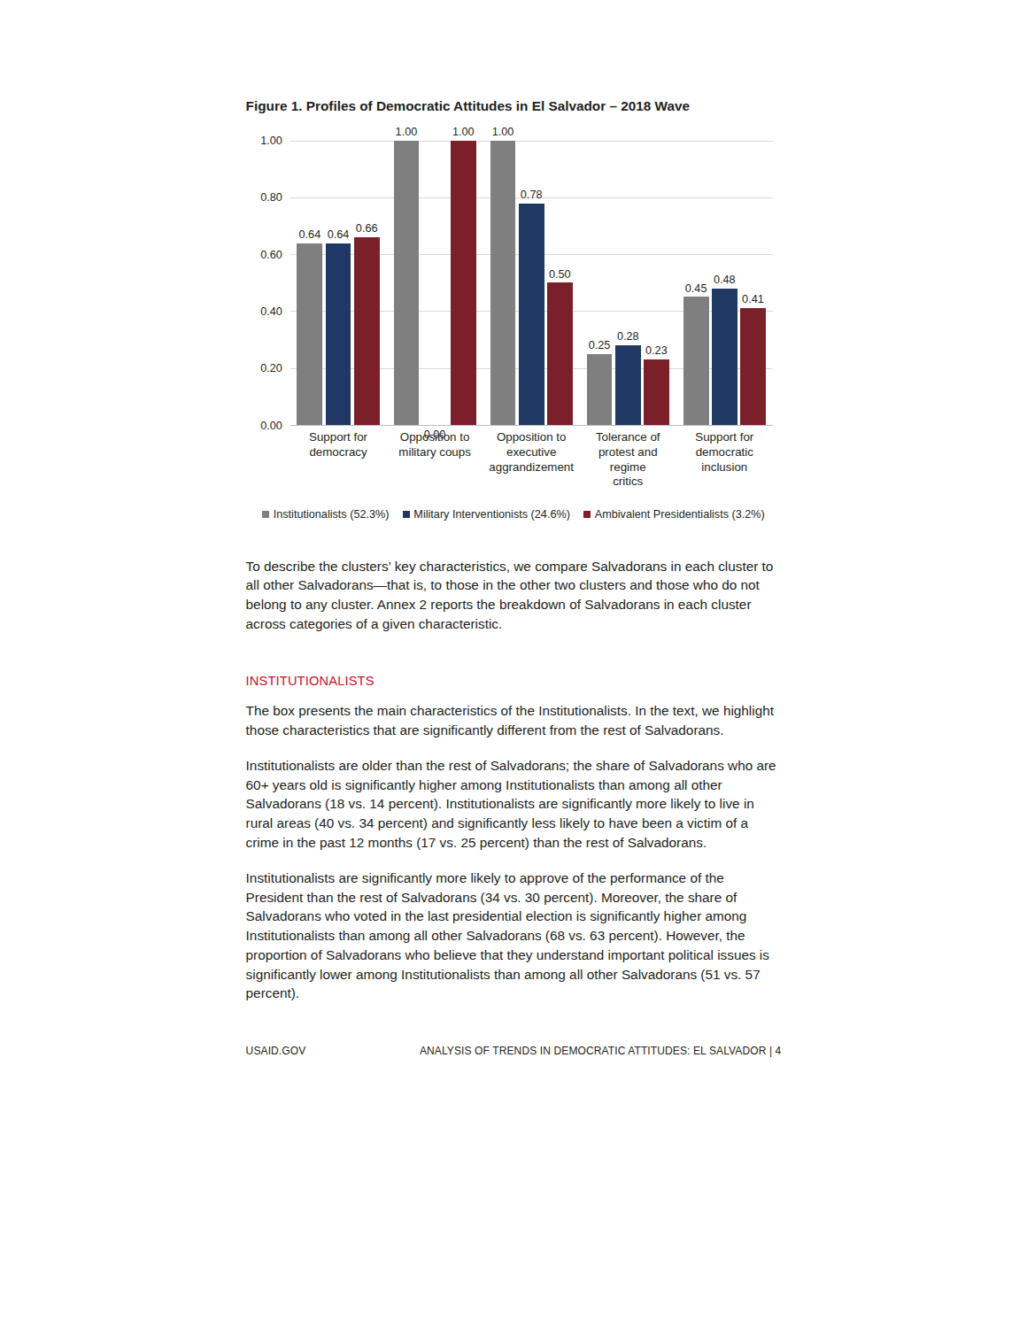Figure 1. Profiles of Democratic Attitudes in El Salvador – 2018 Wave
1.00
0.80
0.60
0.40
0.20
0.00
0.64
0.64
0.66
1.00
0.00
1.00
1.00
0.78
0.50
0.25
0.28
0.23
0.45
0.48
0.41
Support for
democracy
Opposition to
military coups
Opposition to
executive
aggrandizement
Tolerance of
protest and regime
critics
Support for
democratic
inclusion
Institutionalists (52.3%)
Military Interventionists (24.6%)
Ambivalent Presidentialists (3.2%)
To describe the clusters’ key characteristics, we compare Salvadorans in each cluster to all other Salvadorans—that is, to those in the other two clusters and those who do not belong to any cluster. Annex 2 reports the breakdown of Salvadorans in each cluster across categories of a given characteristic.
INSTITUTIONALISTS
The box presents the main characteristics of the Institutionalists. In the text, we highlight those characteristics that are significantly different from the rest of Salvadorans.
Institutionalists are older than the rest of Salvadorans; the share of Salvadorans who are 60+ years old is significantly higher among Institutionalists than among all other Salvadorans (18 vs. 14 percent). Institutionalists are significantly more likely to live in rural areas (40 vs. 34 percent) and significantly less likely to have been a victim of a crime in the past 12 months (17 vs. 25 percent) than the rest of Salvadorans.
Institutionalists are significantly more likely to approve of the performance of the President than the rest of Salvadorans (34 vs. 30 percent). Moreover, the share of Salvadorans who voted in the last presidential election is significantly higher among Institutionalists than among all other Salvadorans (68 vs. 63 percent). However, the proportion of Salvadorans who believe that they understand important political issues is significantly lower among Institutionalists than among all other Salvadorans (51 vs. 57 percent).
USAID.GOV ANALYSIS OF TRENDS IN DEMOCRATIC ATTITUDES: EL SALVADOR | 4